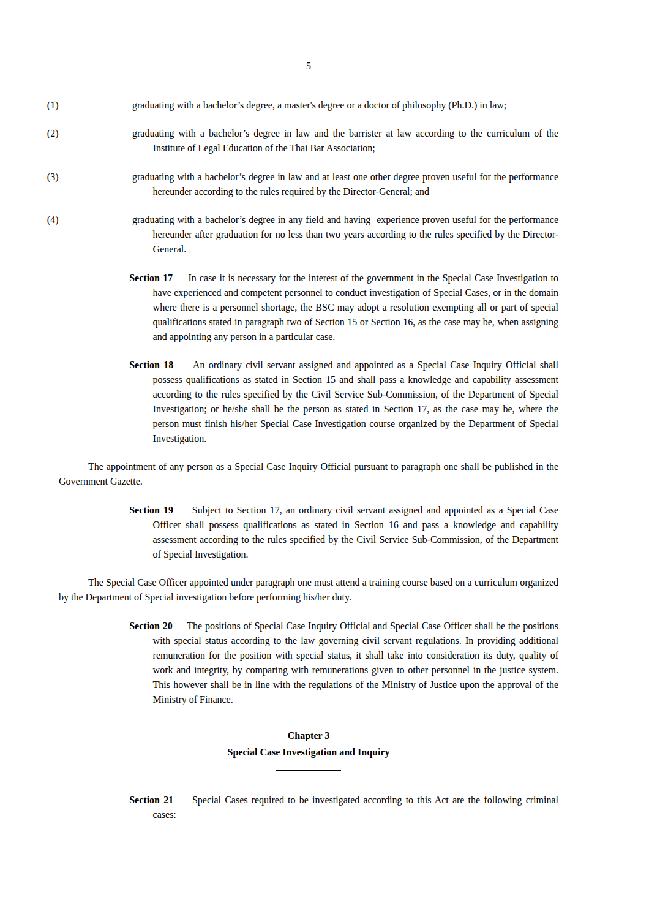5
(1) graduating with a bachelor’s degree, a master's degree or a doctor of philosophy (Ph.D.) in law;
(2) graduating with a bachelor’s degree in law and the barrister at law according to the curriculum of the Institute of Legal Education of the Thai Bar Association;
(3) graduating with a bachelor’s degree in law and at least one other degree proven useful for the performance hereunder according to the rules required by the Director-General; and
(4) graduating with a bachelor’s degree in any field and having experience proven useful for the performance hereunder after graduation for no less than two years according to the rules specified by the Director-General.
Section 17 In case it is necessary for the interest of the government in the Special Case Investigation to have experienced and competent personnel to conduct investigation of Special Cases, or in the domain where there is a personnel shortage, the BSC may adopt a resolution exempting all or part of special qualifications stated in paragraph two of Section 15 or Section 16, as the case may be, when assigning and appointing any person in a particular case.
Section 18 An ordinary civil servant assigned and appointed as a Special Case Inquiry Official shall possess qualifications as stated in Section 15 and shall pass a knowledge and capability assessment according to the rules specified by the Civil Service Sub-Commission, of the Department of Special Investigation; or he/she shall be the person as stated in Section 17, as the case may be, where the person must finish his/her Special Case Investigation course organized by the Department of Special Investigation.
The appointment of any person as a Special Case Inquiry Official pursuant to paragraph one shall be published in the Government Gazette.
Section 19 Subject to Section 17, an ordinary civil servant assigned and appointed as a Special Case Officer shall possess qualifications as stated in Section 16 and pass a knowledge and capability assessment according to the rules specified by the Civil Service Sub-Commission, of the Department of Special Investigation.
The Special Case Officer appointed under paragraph one must attend a training course based on a curriculum organized by the Department of Special investigation before performing his/her duty.
Section 20 The positions of Special Case Inquiry Official and Special Case Officer shall be the positions with special status according to the law governing civil servant regulations. In providing additional remuneration for the position with special status, it shall take into consideration its duty, quality of work and integrity, by comparing with remunerations given to other personnel in the justice system. This however shall be in line with the regulations of the Ministry of Justice upon the approval of the Ministry of Finance.
Chapter 3
Special Case Investigation and Inquiry
Section 21 Special Cases required to be investigated according to this Act are the following criminal cases: